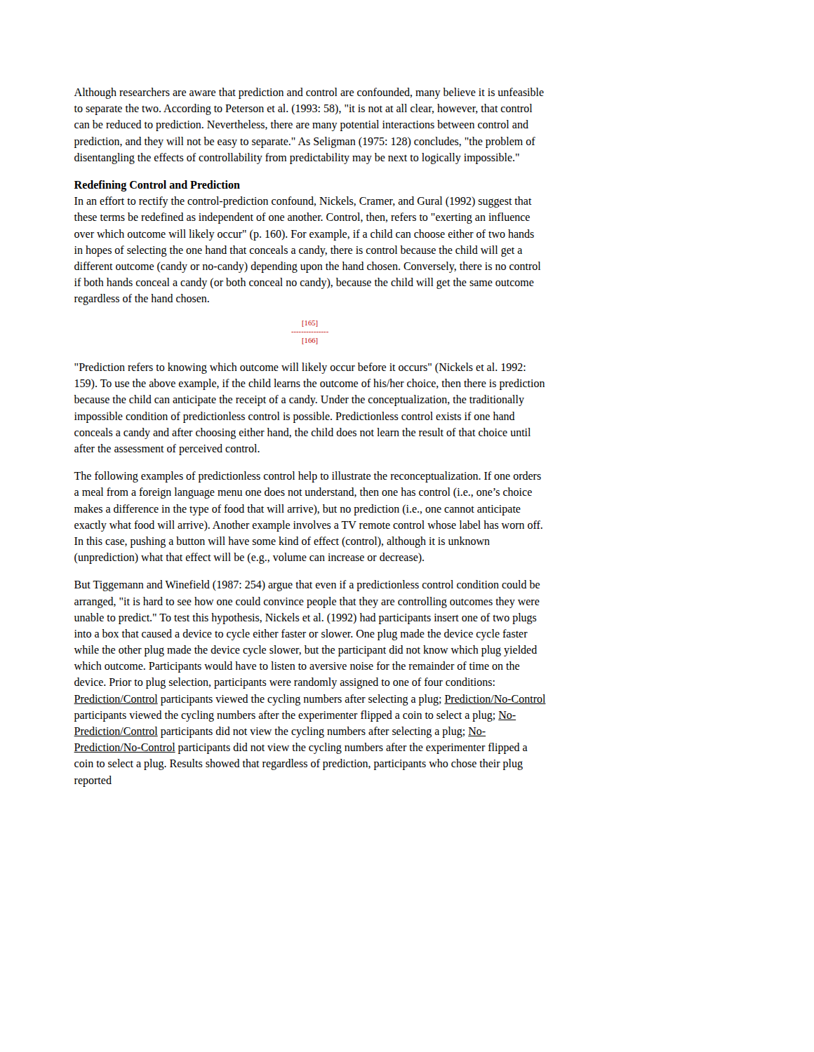Although researchers are aware that prediction and control are confounded, many believe it is unfeasible to separate the two. According to Peterson et al. (1993: 58), "it is not at all clear, however, that control can be reduced to prediction. Nevertheless, there are many potential interactions between control and prediction, and they will not be easy to separate." As Seligman (1975: 128) concludes, "the problem of disentangling the effects of controllability from predictability may be next to logically impossible."
Redefining Control and Prediction
In an effort to rectify the control-prediction confound, Nickels, Cramer, and Gural (1992) suggest that these terms be redefined as independent of one another. Control, then, refers to "exerting an influence over which outcome will likely occur" (p. 160). For example, if a child can choose either of two hands in hopes of selecting the one hand that conceals a candy, there is control because the child will get a different outcome (candy or no-candy) depending upon the hand chosen. Conversely, there is no control if both hands conceal a candy (or both conceal no candy), because the child will get the same outcome regardless of the hand chosen.
[165] --------------- [166]
"Prediction refers to knowing which outcome will likely occur before it occurs" (Nickels et al. 1992: 159). To use the above example, if the child learns the outcome of his/her choice, then there is prediction because the child can anticipate the receipt of a candy. Under the conceptualization, the traditionally impossible condition of predictionless control is possible. Predictionless control exists if one hand conceals a candy and after choosing either hand, the child does not learn the result of that choice until after the assessment of perceived control.
The following examples of predictionless control help to illustrate the reconceptualization. If one orders a meal from a foreign language menu one does not understand, then one has control (i.e., one’s choice makes a difference in the type of food that will arrive), but no prediction (i.e., one cannot anticipate exactly what food will arrive). Another example involves a TV remote control whose label has worn off. In this case, pushing a button will have some kind of effect (control), although it is unknown (unprediction) what that effect will be (e.g., volume can increase or decrease).
But Tiggemann and Winefield (1987: 254) argue that even if a predictionless control condition could be arranged, "it is hard to see how one could convince people that they are controlling outcomes they were unable to predict." To test this hypothesis, Nickels et al. (1992) had participants insert one of two plugs into a box that caused a device to cycle either faster or slower. One plug made the device cycle faster while the other plug made the device cycle slower, but the participant did not know which plug yielded which outcome. Participants would have to listen to aversive noise for the remainder of time on the device. Prior to plug selection, participants were randomly assigned to one of four conditions: Prediction/Control participants viewed the cycling numbers after selecting a plug; Prediction/No-Control participants viewed the cycling numbers after the experimenter flipped a coin to select a plug; No-Prediction/Control participants did not view the cycling numbers after selecting a plug; No-Prediction/No-Control participants did not view the cycling numbers after the experimenter flipped a coin to select a plug. Results showed that regardless of prediction, participants who chose their plug reported